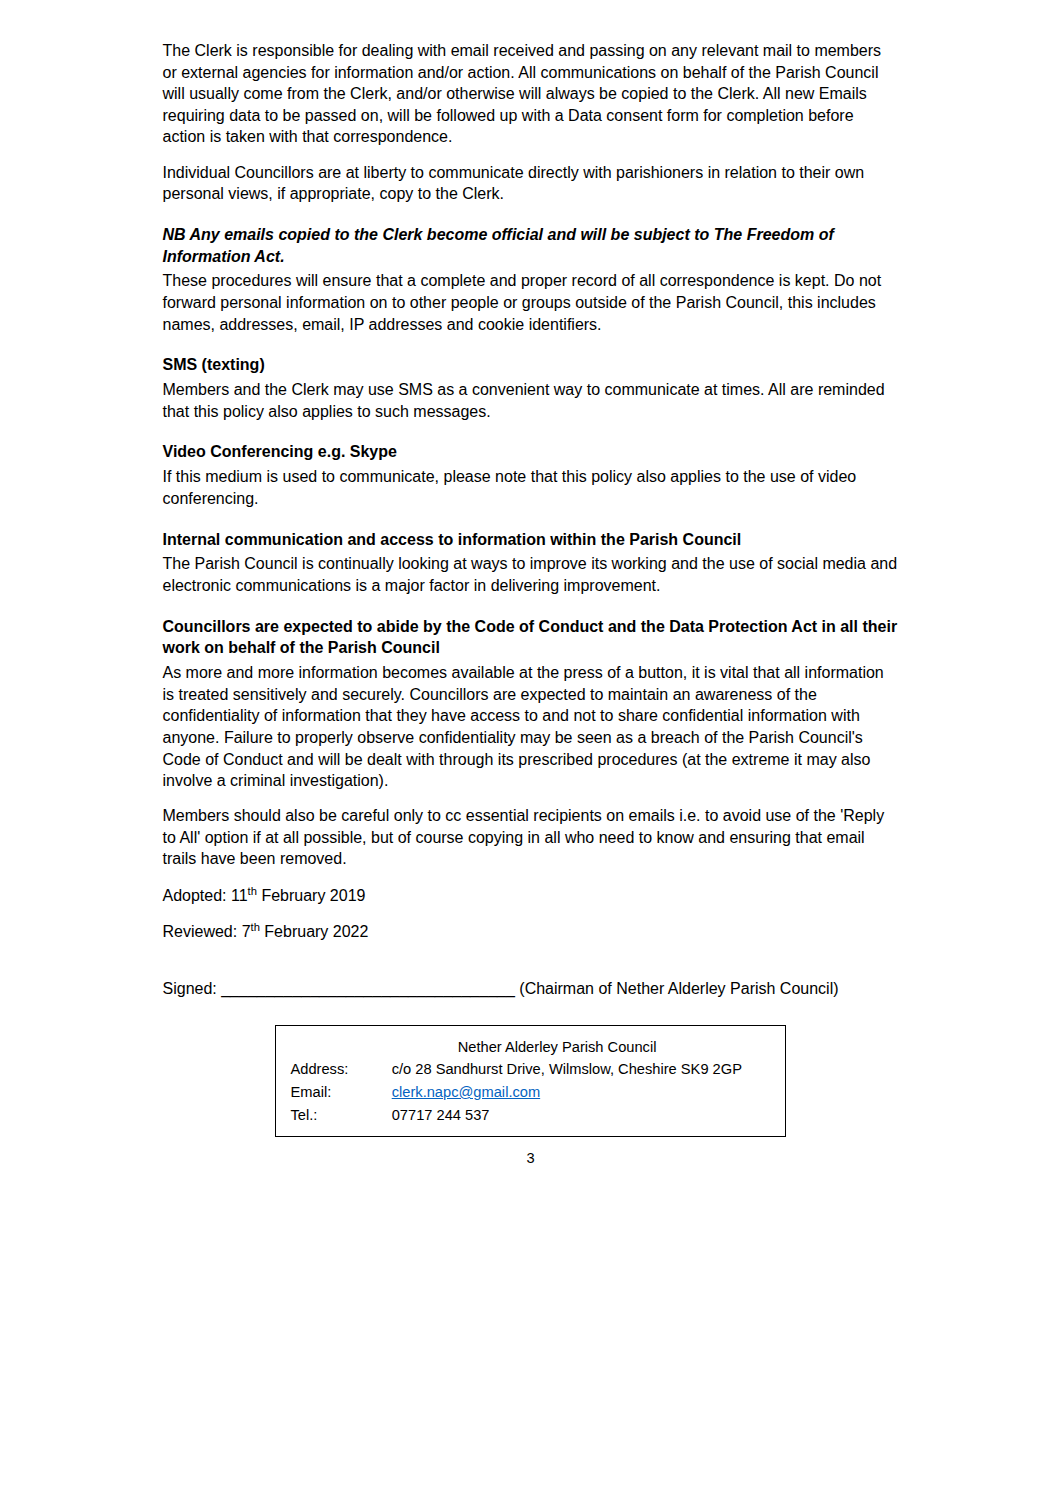The Clerk is responsible for dealing with email received and passing on any relevant mail to members or external agencies for information and/or action. All communications on behalf of the Parish Council will usually come from the Clerk, and/or otherwise will always be copied to the Clerk. All new Emails requiring data to be passed on, will be followed up with a Data consent form for completion before action is taken with that correspondence.
Individual Councillors are at liberty to communicate directly with parishioners in relation to their own personal views, if appropriate, copy to the Clerk.
NB Any emails copied to the Clerk become official and will be subject to The Freedom of Information Act.
These procedures will ensure that a complete and proper record of all correspondence is kept. Do not forward personal information on to other people or groups outside of the Parish Council, this includes names, addresses, email, IP addresses and cookie identifiers.
SMS (texting)
Members and the Clerk may use SMS as a convenient way to communicate at times. All are reminded that this policy also applies to such messages.
Video Conferencing e.g. Skype
If this medium is used to communicate, please note that this policy also applies to the use of video conferencing.
Internal communication and access to information within the Parish Council
The Parish Council is continually looking at ways to improve its working and the use of social media and electronic communications is a major factor in delivering improvement.
Councillors are expected to abide by the Code of Conduct and the Data Protection Act in all their work on behalf of the Parish Council
As more and more information becomes available at the press of a button, it is vital that all information is treated sensitively and securely. Councillors are expected to maintain an awareness of the confidentiality of information that they have access to and not to share confidential information with anyone. Failure to properly observe confidentiality may be seen as a breach of the Parish Council's Code of Conduct and will be dealt with through its prescribed procedures (at the extreme it may also involve a criminal investigation).
Members should also be careful only to cc essential recipients on emails i.e. to avoid use of the 'Reply to All' option if at all possible, but of course copying in all who need to know and ensuring that email trails have been removed.
Adopted: 11th February 2019
Reviewed: 7th February 2022
Signed: _________________________________ (Chairman of Nether Alderley Parish Council)
| | Nether Alderley Parish Council |
| Address: | c/o 28 Sandhurst Drive, Wilmslow, Cheshire SK9 2GP |
| Email: | clerk.napc@gmail.com |
| Tel.: | 07717 244 537 |
3